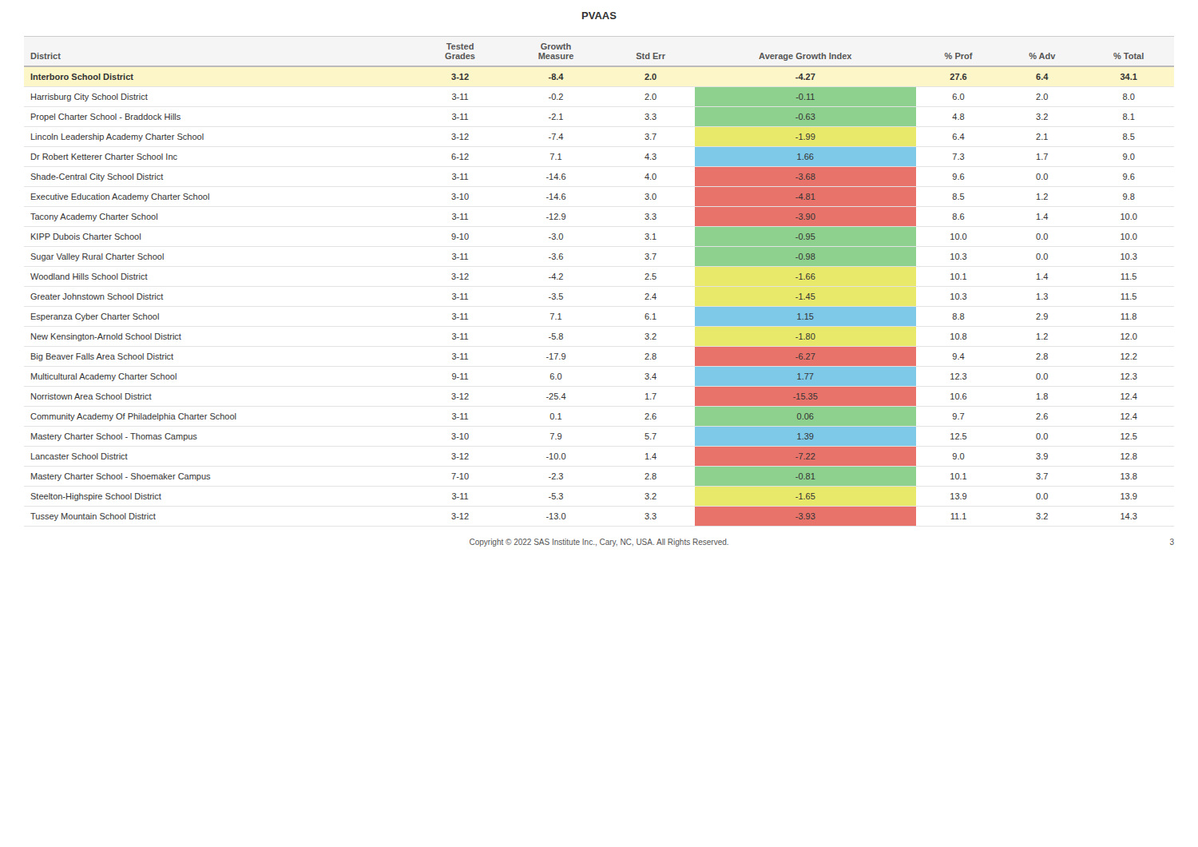PVAAS
| District | Tested Grades | Growth Measure | Std Err | Average Growth Index | % Prof | % Adv | % Total |
| --- | --- | --- | --- | --- | --- | --- | --- |
| Interboro School District | 3-12 | -8.4 | 2.0 | -4.27 | 27.6 | 6.4 | 34.1 |
| Harrisburg City School District | 3-11 | -0.2 | 2.0 | -0.11 | 6.0 | 2.0 | 8.0 |
| Propel Charter School - Braddock Hills | 3-11 | -2.1 | 3.3 | -0.63 | 4.8 | 3.2 | 8.1 |
| Lincoln Leadership Academy Charter School | 3-12 | -7.4 | 3.7 | -1.99 | 6.4 | 2.1 | 8.5 |
| Dr Robert Ketterer Charter School Inc | 6-12 | 7.1 | 4.3 | 1.66 | 7.3 | 1.7 | 9.0 |
| Shade-Central City School District | 3-11 | -14.6 | 4.0 | -3.68 | 9.6 | 0.0 | 9.6 |
| Executive Education Academy Charter School | 3-10 | -14.6 | 3.0 | -4.81 | 8.5 | 1.2 | 9.8 |
| Tacony Academy Charter School | 3-11 | -12.9 | 3.3 | -3.90 | 8.6 | 1.4 | 10.0 |
| KIPP Dubois Charter School | 9-10 | -3.0 | 3.1 | -0.95 | 10.0 | 0.0 | 10.0 |
| Sugar Valley Rural Charter School | 3-11 | -3.6 | 3.7 | -0.98 | 10.3 | 0.0 | 10.3 |
| Woodland Hills School District | 3-12 | -4.2 | 2.5 | -1.66 | 10.1 | 1.4 | 11.5 |
| Greater Johnstown School District | 3-11 | -3.5 | 2.4 | -1.45 | 10.3 | 1.3 | 11.5 |
| Esperanza Cyber Charter School | 3-11 | 7.1 | 6.1 | 1.15 | 8.8 | 2.9 | 11.8 |
| New Kensington-Arnold School District | 3-11 | -5.8 | 3.2 | -1.80 | 10.8 | 1.2 | 12.0 |
| Big Beaver Falls Area School District | 3-11 | -17.9 | 2.8 | -6.27 | 9.4 | 2.8 | 12.2 |
| Multicultural Academy Charter School | 9-11 | 6.0 | 3.4 | 1.77 | 12.3 | 0.0 | 12.3 |
| Norristown Area School District | 3-12 | -25.4 | 1.7 | -15.35 | 10.6 | 1.8 | 12.4 |
| Community Academy Of Philadelphia Charter School | 3-11 | 0.1 | 2.6 | 0.06 | 9.7 | 2.6 | 12.4 |
| Mastery Charter School - Thomas Campus | 3-10 | 7.9 | 5.7 | 1.39 | 12.5 | 0.0 | 12.5 |
| Lancaster School District | 3-12 | -10.0 | 1.4 | -7.22 | 9.0 | 3.9 | 12.8 |
| Mastery Charter School - Shoemaker Campus | 7-10 | -2.3 | 2.8 | -0.81 | 10.1 | 3.7 | 13.8 |
| Steelton-Highspire School District | 3-11 | -5.3 | 3.2 | -1.65 | 13.9 | 0.0 | 13.9 |
| Tussey Mountain School District | 3-12 | -13.0 | 3.3 | -3.93 | 11.1 | 3.2 | 14.3 |
Copyright © 2022 SAS Institute Inc., Cary, NC, USA. All Rights Reserved. 3